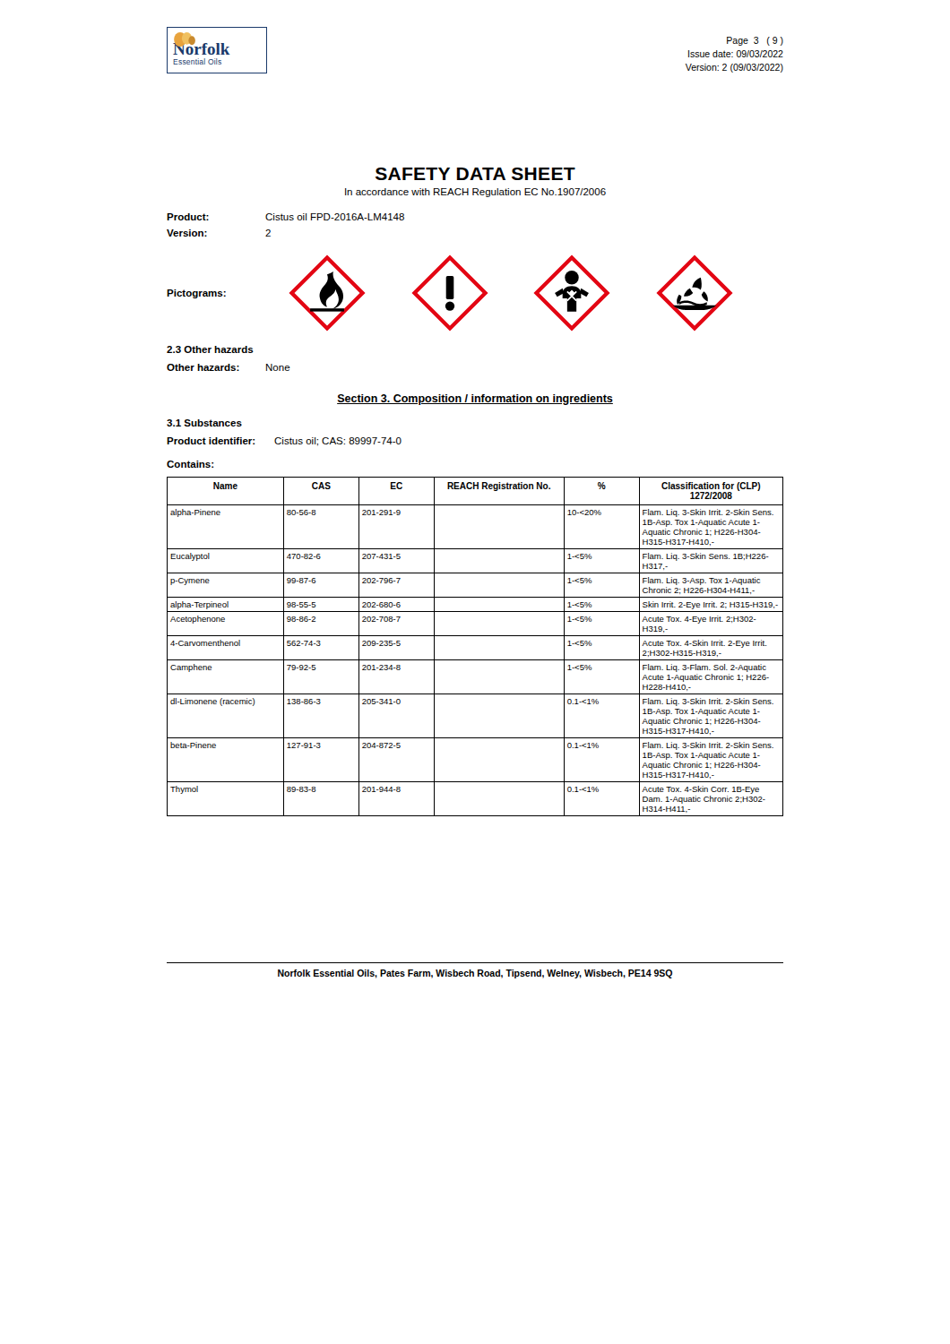Norfolk
Essential Oils
Page 3 ( 9 )
Issue date: 09/03/2022
Version: 2 (09/03/2022)
SAFETY DATA SHEET
In accordance with REACH Regulation EC No.1907/2006
Product: Cistus oil FPD-2016A-LM4148
Version: 2
Pictograms:
2.3 Other hazards
Other hazards: None
Section 3. Composition / information on ingredients
3.1 Substances
Product identifier: Cistus oil; CAS: 89997-74-0
Contains:
| Name | CAS | EC | REACH Registration No. | % | Classification for (CLP) 1272/2008 |
| --- | --- | --- | --- | --- | --- |
| alpha-Pinene | 80-56-8 | 201-291-9 | | 10-<20% | Flam. Liq. 3-Skin Irrit. 2-Skin Sens. 1B-Asp. Tox 1-Aquatic Acute 1-Aquatic Chronic 1; H226-H304-H315-H317-H410,- |
| Eucalyptol | 470-82-6 | 207-431-5 | | 1-<5% | Flam. Liq. 3-Skin Sens. 1B;H226-H317,- |
| p-Cymene | 99-87-6 | 202-796-7 | | 1-<5% | Flam. Liq. 3-Asp. Tox 1-Aquatic Chronic 2; H226-H304-H411,- |
| alpha-Terpineol | 98-55-5 | 202-680-6 | | 1-<5% | Skin Irrit. 2-Eye Irrit. 2; H315-H319,- |
| Acetophenone | 98-86-2 | 202-708-7 | | 1-<5% | Acute Tox. 4-Eye Irrit. 2;H302-H319,- |
| 4-Carvomenthenol | 562-74-3 | 209-235-5 | | 1-<5% | Acute Tox. 4-Skin Irrit. 2-Eye Irrit. 2;H302-H315-H319,- |
| Camphene | 79-92-5 | 201-234-8 | | 1-<5% | Flam. Liq. 3-Flam. Sol. 2-Aquatic Acute 1-Aquatic Chronic 1; H226-H228-H410,- |
| dl-Limonene (racemic) | 138-86-3 | 205-341-0 | | 0.1-<1% | Flam. Liq. 3-Skin Irrit. 2-Skin Sens. 1B-Asp. Tox 1-Aquatic Acute 1-Aquatic Chronic 1; H226-H304-H315-H317-H410,- |
| beta-Pinene | 127-91-3 | 204-872-5 | | 0.1-<1% | Flam. Liq. 3-Skin Irrit. 2-Skin Sens. 1B-Asp. Tox 1-Aquatic Acute 1-Aquatic Chronic 1; H226-H304-H315-H317-H410,- |
| Thymol | 89-83-8 | 201-944-8 | | 0.1-<1% | Acute Tox. 4-Skin Corr. 1B-Eye Dam. 1-Aquatic Chronic 2;H302-H314-H411,- |
Norfolk Essential Oils, Pates Farm, Wisbech Road, Tipsend, Welney, Wisbech, PE14 9SQ